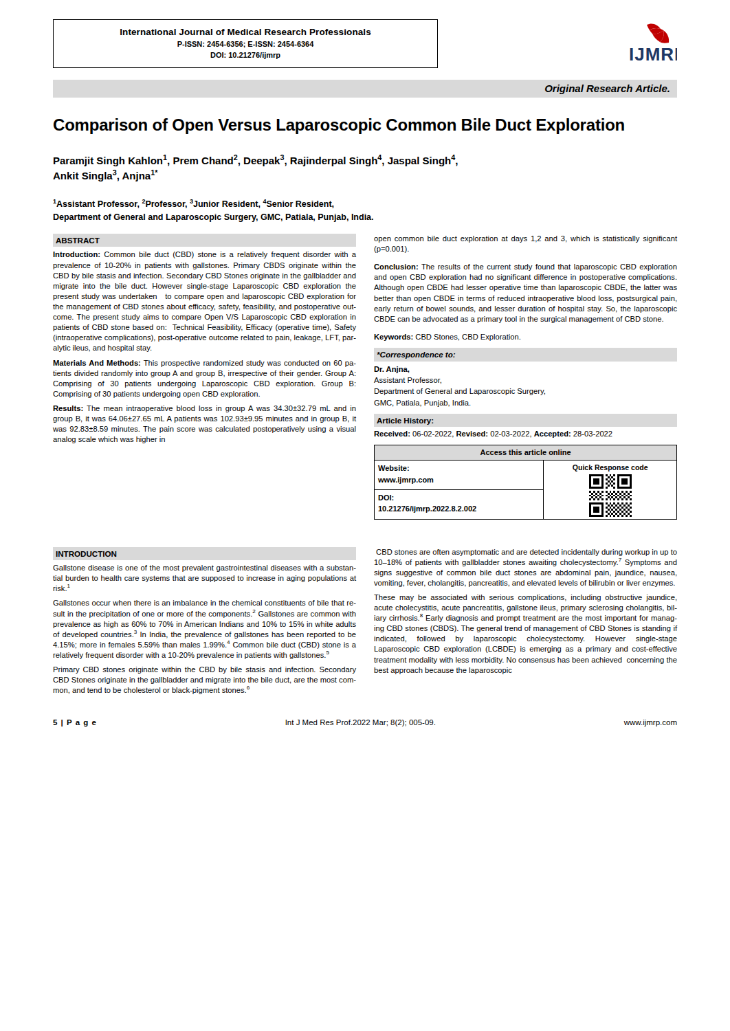International Journal of Medical Research Professionals
P-ISSN: 2454-6356; E-ISSN: 2454-6364
DOI: 10.21276/ijmrp
IJMRP
Original Research Article.
Comparison of Open Versus Laparoscopic Common Bile Duct Exploration
Paramjit Singh Kahlon1, Prem Chand2, Deepak3, Rajinderpal Singh4, Jaspal Singh4,
Ankit Singla3, Anjna1*
1Assistant Professor, 2Professor, 3Junior Resident, 4Senior Resident,
Department of General and Laparoscopic Surgery, GMC, Patiala, Punjab, India.
ABSTRACT
Introduction: Common bile duct (CBD) stone is a relatively frequent disorder with a prevalence of 10-20% in patients with gallstones. Primary CBDS originate within the CBD by bile stasis and infection. Secondary CBD Stones originate in the gallbladder and migrate into the bile duct. However single-stage Laparoscopic CBD exploration the present study was undertaken to compare open and laparoscopic CBD exploration for the management of CBD stones about efficacy, safety, feasibility, and postoperative outcome. The present study aims to compare Open V/S Laparoscopic CBD exploration in patients of CBD stone based on: Technical Feasibility, Efficacy (operative time), Safety (intraoperative complications), post-operative outcome related to pain, leakage, LFT, paralytic ileus, and hospital stay.
Materials And Methods: This prospective randomized study was conducted on 60 patients divided randomly into group A and group B, irrespective of their gender. Group A: Comprising of 30 patients undergoing Laparoscopic CBD exploration. Group B: Comprising of 30 patients undergoing open CBD exploration.
Results: The mean intraoperative blood loss in group A was 34.30±32.79 mL and in group B, it was 64.06±27.65 mL A patients was 102.93±9.95 minutes and in group B, it was 92.83±8.59 minutes. The pain score was calculated postoperatively using a visual analog scale which was higher in
open common bile duct exploration at days 1,2 and 3, which is statistically significant (p=0.001).
Conclusion: The results of the current study found that laparoscopic CBD exploration and open CBD exploration had no significant difference in postoperative complications. Although open CBDE had lesser operative time than laparoscopic CBDE, the latter was better than open CBDE in terms of reduced intraoperative blood loss, postsurgical pain, early return of bowel sounds, and lesser duration of hospital stay. So, the laparoscopic CBDE can be advocated as a primary tool in the surgical management of CBD stone.
Keywords: CBD Stones, CBD Exploration.
*Correspondence to:
Dr. Anjna,
Assistant Professor,
Department of General and Laparoscopic Surgery,
GMC, Patiala, Punjab, India.
Article History:
Received: 06-02-2022, Revised: 02-03-2022, Accepted: 28-03-2022
| Access this article online |
| --- |
| Website: www.ijmrp.com | Quick Response code |
| DOI: 10.21276/ijmrp.2022.8.2.002 |
INTRODUCTION
Gallstone disease is one of the most prevalent gastrointestinal diseases with a substantial burden to health care systems that are supposed to increase in aging populations at risk.1
Gallstones occur when there is an imbalance in the chemical constituents of bile that result in the precipitation of one or more of the components.2 Gallstones are common with prevalence as high as 60% to 70% in American Indians and 10% to 15% in white adults of developed countries.3 In India, the prevalence of gallstones has been reported to be 4.15%; more in females 5.59% than males 1.99%.4 Common bile duct (CBD) stone is a relatively frequent disorder with a 10-20% prevalence in patients with gallstones.5
Primary CBD stones originate within the CBD by bile stasis and infection. Secondary CBD Stones originate in the gallbladder and migrate into the bile duct, are the most common, and tend to be cholesterol or black-pigment stones.6
CBD stones are often asymptomatic and are detected incidentally during workup in up to 10–18% of patients with gallbladder stones awaiting cholecystectomy.7 Symptoms and signs suggestive of common bile duct stones are abdominal pain, jaundice, nausea, vomiting, fever, cholangitis, pancreatitis, and elevated levels of bilirubin or liver enzymes.
These may be associated with serious complications, including obstructive jaundice, acute cholecystitis, acute pancreatitis, gallstone ileus, primary sclerosing cholangitis, biliary cirrhosis.8 Early diagnosis and prompt treatment are the most important for managing CBD stones (CBDS). The general trend of management of CBD Stones is standing if indicated, followed by laparoscopic cholecystectomy. However single-stage Laparoscopic CBD exploration (LCBDE) is emerging as a primary and cost-effective treatment modality with less morbidity. No consensus has been achieved concerning the best approach because the laparoscopic
5 | P a g e
Int J Med Res Prof.2022 Mar; 8(2); 005-09.
www.ijmrp.com